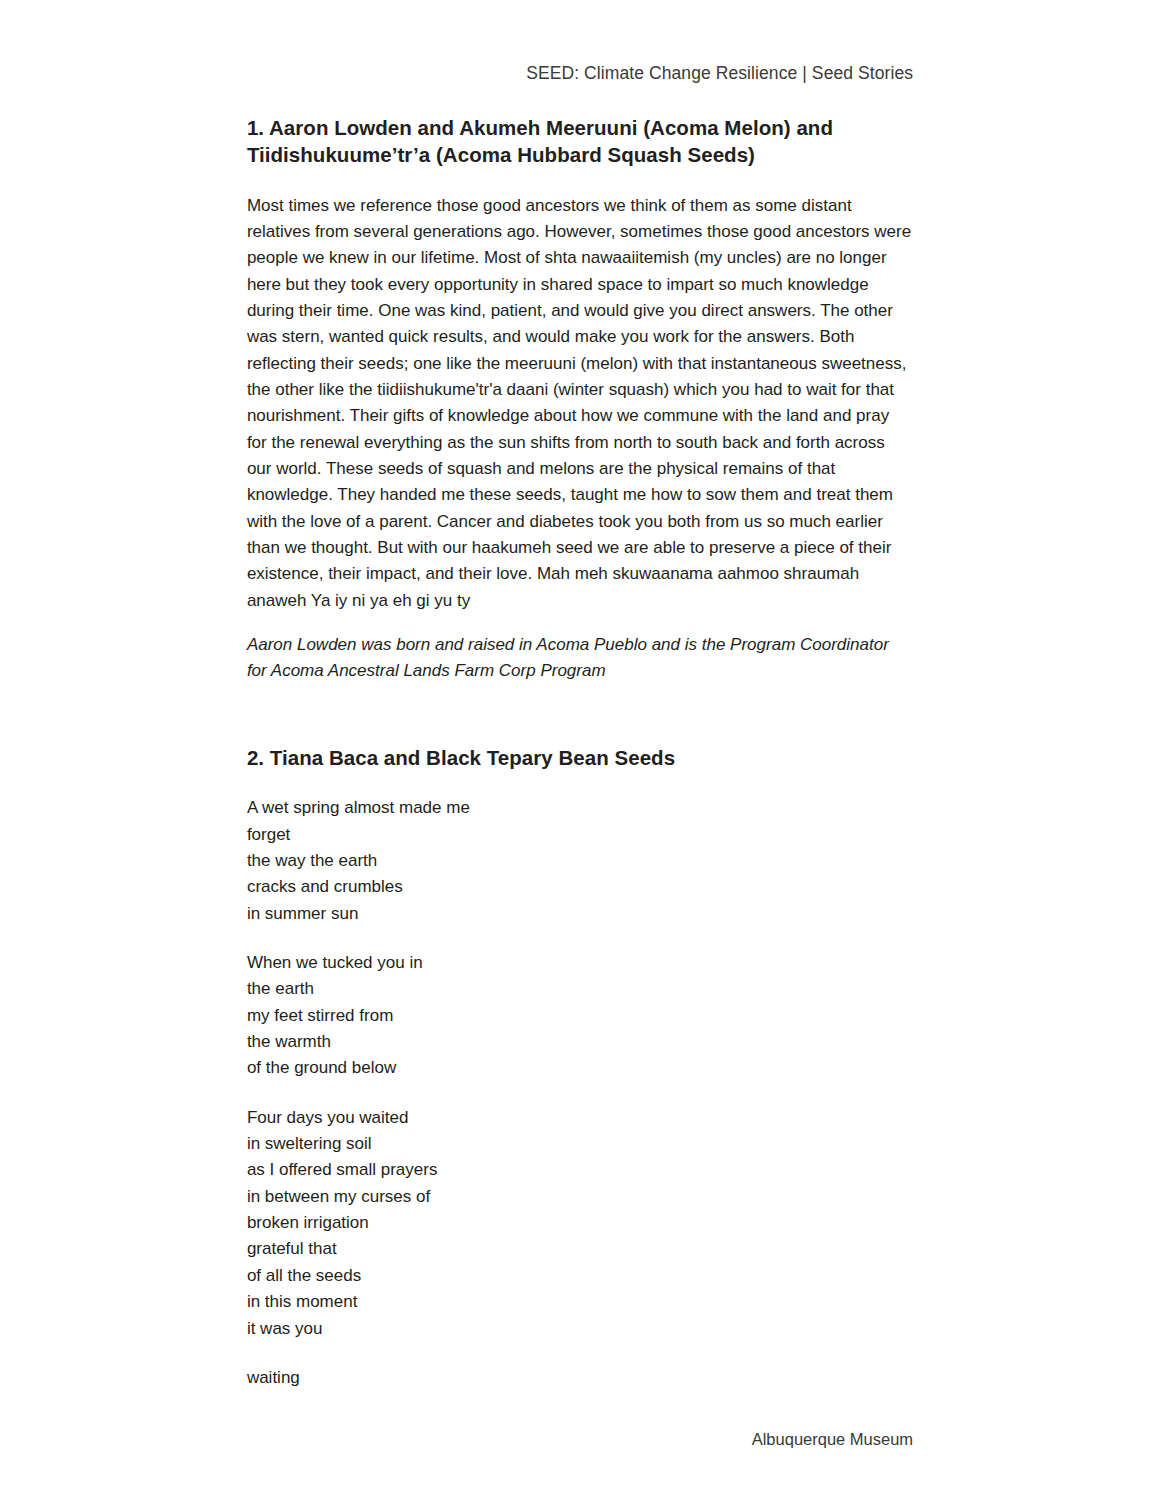SEED: Climate Change Resilience | Seed Stories
1. Aaron Lowden and Akumeh Meeruuni (Acoma Melon) and Tiidishukuume’tr’a (Acoma Hubbard Squash Seeds)
Most times we reference those good ancestors we think of them as some distant relatives from several generations ago. However, sometimes those good ancestors were people we knew in our lifetime. Most of shta nawaaiitemish (my uncles) are no longer here but they took every opportunity in shared space to impart so much knowledge during their time. One was kind, patient, and would give you direct answers. The other was stern, wanted quick results, and would make you work for the answers. Both reflecting their seeds; one like the meeruuni (melon) with that instantaneous sweetness, the other like the tiidiishukume'tr'a daani (winter squash) which you had to wait for that nourishment. Their gifts of knowledge about how we commune with the land and pray for the renewal everything as the sun shifts from north to south back and forth across our world. These seeds of squash and melons are the physical remains of that knowledge. They handed me these seeds, taught me how to sow them and treat them with the love of a parent. Cancer and diabetes took you both from us so much earlier than we thought. But with our haakumeh seed we are able to preserve a piece of their existence, their impact, and their love. Mah meh skuwaanama aahmoo shraumah anaweh Ya iy ni ya eh gi yu ty
Aaron Lowden was born and raised in Acoma Pueblo and is the Program Coordinator for Acoma Ancestral Lands Farm Corp Program
2. Tiana Baca and Black Tepary Bean Seeds
A wet spring almost made me
forget
the way the earth
cracks and crumbles
in summer sun
When we tucked you in
the earth
my feet stirred from
the warmth
of the ground below
Four days you waited
in sweltering soil
as I offered small prayers
in between my curses of
broken irrigation
grateful that
of all the seeds
in this moment
it was you
waiting
Albuquerque Museum